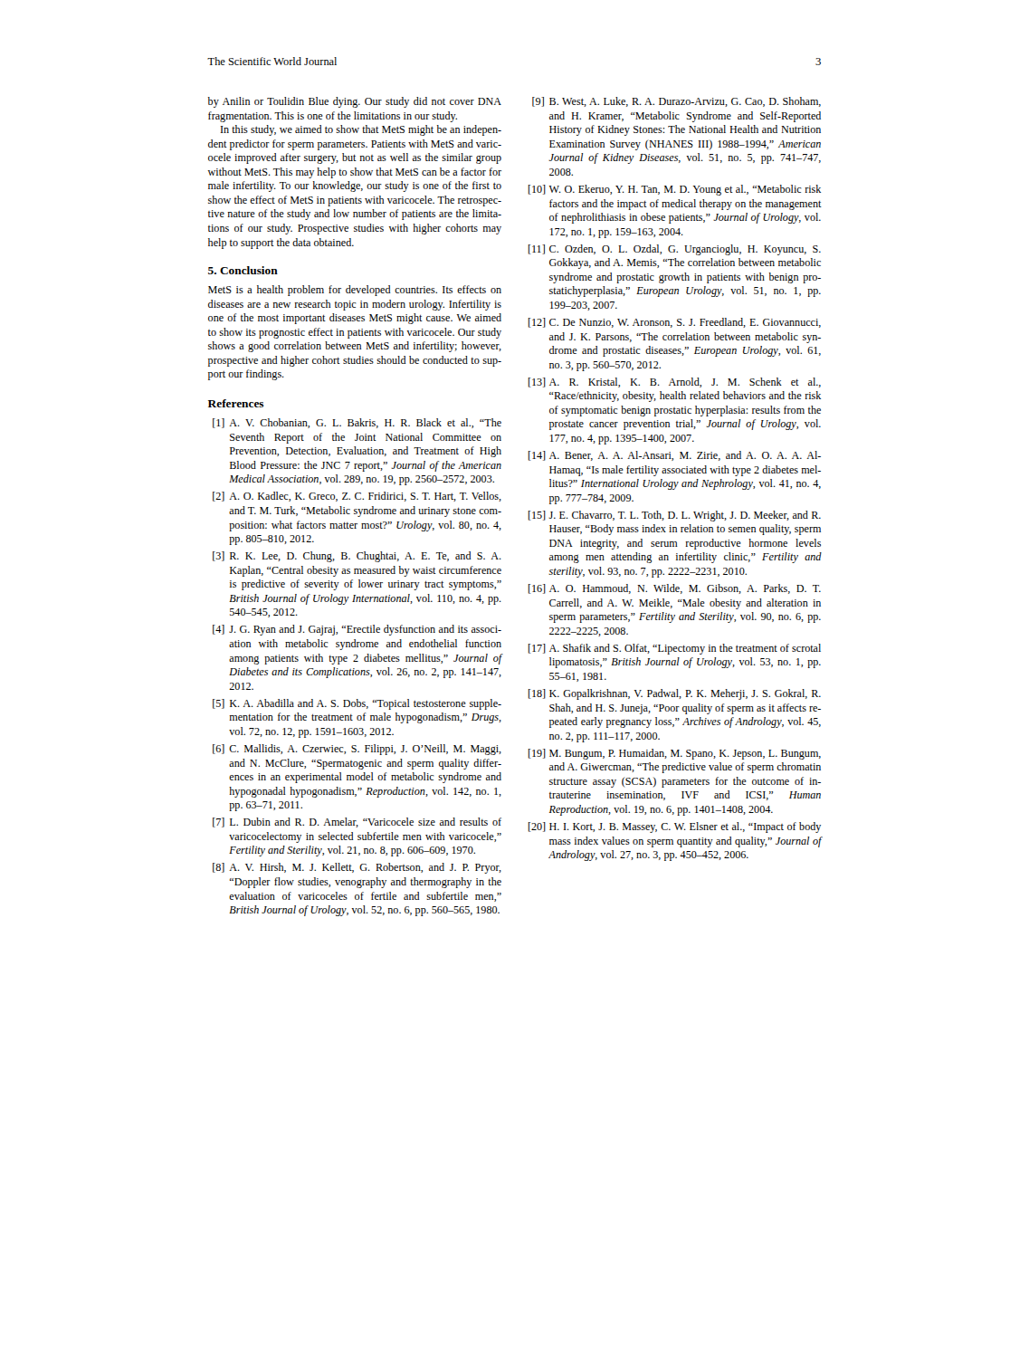The Scientific World Journal
3
by Anilin or Toulidin Blue dying. Our study did not cover DNA fragmentation. This is one of the limitations in our study.
In this study, we aimed to show that MetS might be an independent predictor for sperm parameters. Patients with MetS and varicocele improved after surgery, but not as well as the similar group without MetS. This may help to show that MetS can be a factor for male infertility. To our knowledge, our study is one of the first to show the effect of MetS in patients with varicocele. The retrospective nature of the study and low number of patients are the limitations of our study. Prospective studies with higher cohorts may help to support the data obtained.
5. Conclusion
MetS is a health problem for developed countries. Its effects on diseases are a new research topic in modern urology. Infertility is one of the most important diseases MetS might cause. We aimed to show its prognostic effect in patients with varicocele. Our study shows a good correlation between MetS and infertility; however, prospective and higher cohort studies should be conducted to support our findings.
References
A. V. Chobanian, G. L. Bakris, H. R. Black et al., “The Seventh Report of the Joint National Committee on Prevention, Detection, Evaluation, and Treatment of High Blood Pressure: the JNC 7 report,” Journal of the American Medical Association, vol. 289, no. 19, pp. 2560–2572, 2003.
A. O. Kadlec, K. Greco, Z. C. Fridirici, S. T. Hart, T. Vellos, and T. M. Turk, “Metabolic syndrome and urinary stone composition: what factors matter most?” Urology, vol. 80, no. 4, pp. 805–810, 2012.
R. K. Lee, D. Chung, B. Chughtai, A. E. Te, and S. A. Kaplan, “Central obesity as measured by waist circumference is predictive of severity of lower urinary tract symptoms,” British Journal of Urology International, vol. 110, no. 4, pp. 540–545, 2012.
J. G. Ryan and J. Gajraj, “Erectile dysfunction and its association with metabolic syndrome and endothelial function among patients with type 2 diabetes mellitus,” Journal of Diabetes and its Complications, vol. 26, no. 2, pp. 141–147, 2012.
K. A. Abadilla and A. S. Dobs, “Topical testosterone supplementation for the treatment of male hypogonadism,” Drugs, vol. 72, no. 12, pp. 1591–1603, 2012.
C. Mallidis, A. Czerwiec, S. Filippi, J. O’Neill, M. Maggi, and N. McClure, “Spermatogenic and sperm quality differences in an experimental model of metabolic syndrome and hypogonadal hypogonadism,” Reproduction, vol. 142, no. 1, pp. 63–71, 2011.
L. Dubin and R. D. Amelar, “Varicocele size and results of varicocelectomy in selected subfertile men with varicocele,” Fertility and Sterility, vol. 21, no. 8, pp. 606–609, 1970.
A. V. Hirsh, M. J. Kellett, G. Robertson, and J. P. Pryor, “Doppler flow studies, venography and thermography in the evaluation of varicoceles of fertile and subfertile men,” British Journal of Urology, vol. 52, no. 6, pp. 560–565, 1980.
B. West, A. Luke, R. A. Durazo-Arvizu, G. Cao, D. Shoham, and H. Kramer, “Metabolic Syndrome and Self-Reported History of Kidney Stones: The National Health and Nutrition Examination Survey (NHANES III) 1988–1994,” American Journal of Kidney Diseases, vol. 51, no. 5, pp. 741–747, 2008.
W. O. Ekeruo, Y. H. Tan, M. D. Young et al., “Metabolic risk factors and the impact of medical therapy on the management of nephrolithiasis in obese patients,” Journal of Urology, vol. 172, no. 1, pp. 159–163, 2004.
C. Ozden, O. L. Ozdal, G. Urgancioglu, H. Koyuncu, S. Gokkaya, and A. Memis, “The correlation between metabolic syndrome and prostatic growth in patients with benign prostatichyperplasia,” European Urology, vol. 51, no. 1, pp. 199–203, 2007.
C. De Nunzio, W. Aronson, S. J. Freedland, E. Giovannucci, and J. K. Parsons, “The correlation between metabolic syndrome and prostatic diseases,” European Urology, vol. 61, no. 3, pp. 560–570, 2012.
A. R. Kristal, K. B. Arnold, J. M. Schenk et al., “Race/ethnicity, obesity, health related behaviors and the risk of symptomatic benign prostatic hyperplasia: results from the prostate cancer prevention trial,” Journal of Urology, vol. 177, no. 4, pp. 1395–1400, 2007.
A. Bener, A. A. Al-Ansari, M. Zirie, and A. O. A. A. Al-Hamaq, “Is male fertility associated with type 2 diabetes mellitus?” International Urology and Nephrology, vol. 41, no. 4, pp. 777–784, 2009.
J. E. Chavarro, T. L. Toth, D. L. Wright, J. D. Meeker, and R. Hauser, “Body mass index in relation to semen quality, sperm DNA integrity, and serum reproductive hormone levels among men attending an infertility clinic,” Fertility and sterility, vol. 93, no. 7, pp. 2222–2231, 2010.
A. O. Hammoud, N. Wilde, M. Gibson, A. Parks, D. T. Carrell, and A. W. Meikle, “Male obesity and alteration in sperm parameters,” Fertility and Sterility, vol. 90, no. 6, pp. 2222–2225, 2008.
A. Shafik and S. Olfat, “Lipectomy in the treatment of scrotal lipomatosis,” British Journal of Urology, vol. 53, no. 1, pp. 55–61, 1981.
K. Gopalkrishnan, V. Padwal, P. K. Meherji, J. S. Gokral, R. Shah, and H. S. Juneja, “Poor quality of sperm as it affects repeated early pregnancy loss,” Archives of Andrology, vol. 45, no. 2, pp. 111–117, 2000.
M. Bungum, P. Humaidan, M. Spano, K. Jepson, L. Bungum, and A. Giwercman, “The predictive value of sperm chromatin structure assay (SCSA) parameters for the outcome of intrauterine insemination, IVF and ICSI,” Human Reproduction, vol. 19, no. 6, pp. 1401–1408, 2004.
H. I. Kort, J. B. Massey, C. W. Elsner et al., “Impact of body mass index values on sperm quantity and quality,” Journal of Andrology, vol. 27, no. 3, pp. 450–452, 2006.